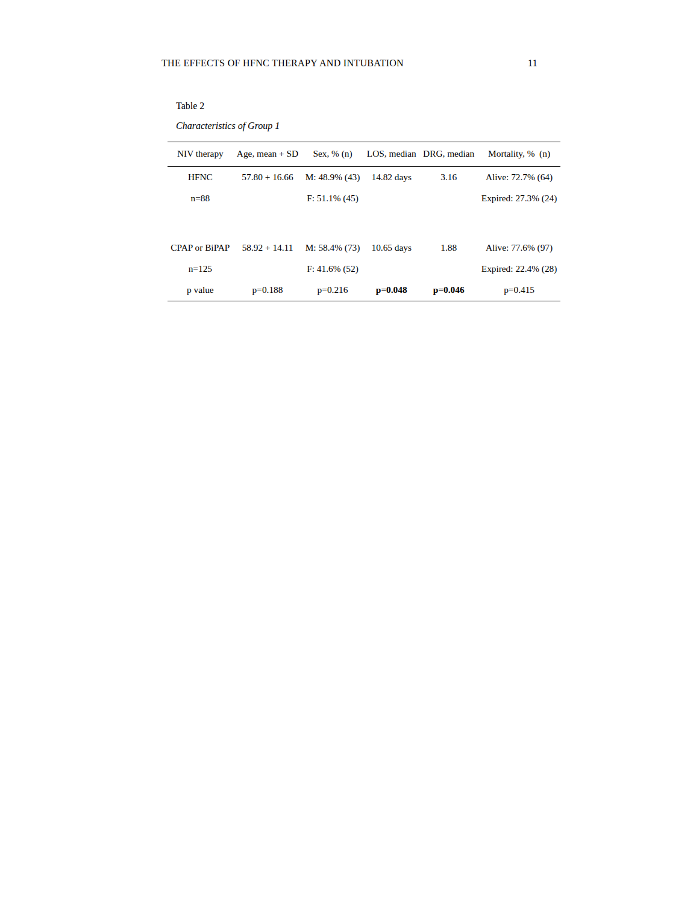The Effects of HFNC Therapy and Intubation 11
Table 2
Characteristics of Group 1
| NIV therapy | Age, mean + SD | Sex, % (n) | LOS, median | DRG, median | Mortality, % (n) |
| --- | --- | --- | --- | --- | --- |
| HFNC | 57.80 + 16.66 | M: 48.9% (43) | 14.82 days | 3.16 | Alive: 72.7% (64) |
| n=88 | | F: 51.1% (45) | | | Expired: 27.3% (24) |
| CPAP or BiPAP | 58.92 + 14.11 | M: 58.4% (73) | 10.65 days | 1.88 | Alive: 77.6% (97) |
| n=125 | | F: 41.6% (52) | | | Expired: 22.4% (28) |
| p value | p=0.188 | p=0.216 | p=0.048 | p=0.046 | p=0.415 |